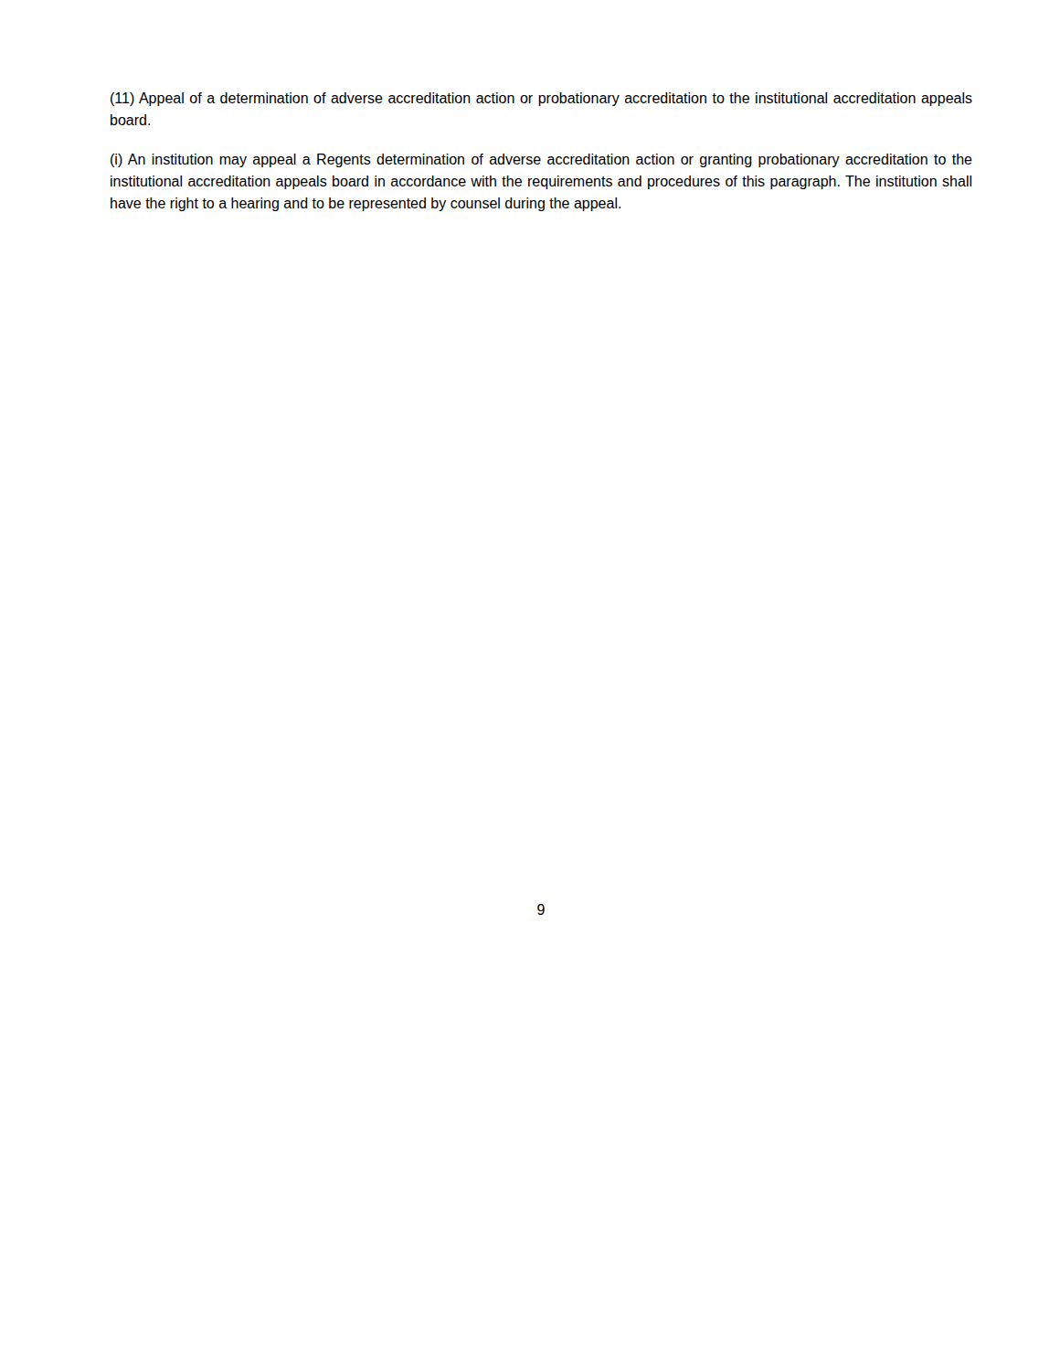(11) Appeal of a determination of adverse accreditation action or probationary accreditation to the institutional accreditation appeals board.
(i) An institution may appeal a Regents determination of adverse accreditation action or granting probationary accreditation to the institutional accreditation appeals board in accordance with the requirements and procedures of this paragraph. The institution shall have the right to a hearing and to be represented by counsel during the appeal.
9